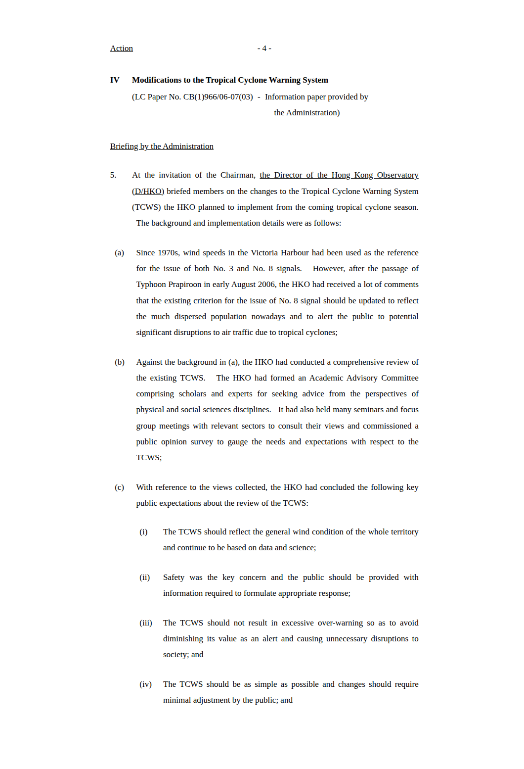Action
- 4 -
IV
Modifications to the Tropical Cyclone Warning System
(LC Paper No. CB(1)966/06-07(03)
-
Information paper provided by the Administration)
Briefing by the Administration
5.
At the invitation of the Chairman, the Director of the Hong Kong Observatory (D/HKO) briefed members on the changes to the Tropical Cyclone Warning System (TCWS) the HKO planned to implement from the coming tropical cyclone season. The background and implementation details were as follows:
(a)
Since 1970s, wind speeds in the Victoria Harbour had been used as the reference for the issue of both No. 3 and No. 8 signals. However, after the passage of Typhoon Prapiroon in early August 2006, the HKO had received a lot of comments that the existing criterion for the issue of No. 8 signal should be updated to reflect the much dispersed population nowadays and to alert the public to potential significant disruptions to air traffic due to tropical cyclones;
(b)
Against the background in (a), the HKO had conducted a comprehensive review of the existing TCWS. The HKO had formed an Academic Advisory Committee comprising scholars and experts for seeking advice from the perspectives of physical and social sciences disciplines. It had also held many seminars and focus group meetings with relevant sectors to consult their views and commissioned a public opinion survey to gauge the needs and expectations with respect to the TCWS;
(c)
With reference to the views collected, the HKO had concluded the following key public expectations about the review of the TCWS:
(i)
The TCWS should reflect the general wind condition of the whole territory and continue to be based on data and science;
(ii)
Safety was the key concern and the public should be provided with information required to formulate appropriate response;
(iii)
The TCWS should not result in excessive over-warning so as to avoid diminishing its value as an alert and causing unnecessary disruptions to society; and
(iv)
The TCWS should be as simple as possible and changes should require minimal adjustment by the public; and